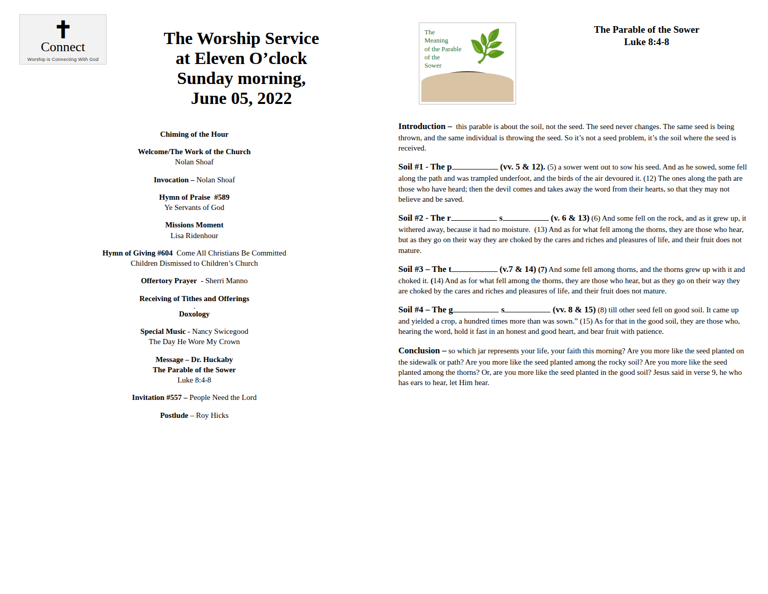✝
Connect
Worship is Connecting With God
The Worship Service
at Eleven O’clock
Sunday morning,
June 05, 2022
Chiming of the Hour
Welcome/The Work of the Church
Nolan Shoaf
Invocation – Nolan Shoaf
Hymn of Praise #589
Ye Servants of God
Missions Moment
Lisa Ridenhour
Hymn of Giving #604 Come All Christians Be Committed
Children Dismissed to Children’s Church
Offertory Prayer - Sherri Manno
Receiving of Tithes and Offerings . Doxology
Special Music - Nancy Swicegood
The Day He Wore My Crown
Message – Dr. Huckaby
The Parable of the Sower
Luke 8:4-8
Invitation #557 – People Need the Lord
Postlude – Roy Hicks
The
Meaning
of the Parable
of the
Sower
🌿
The Parable of the Sower Luke 8:4-8
Introduction – this parable is about the soil, not the seed. The seed never changes. The same seed is being thrown, and the same individual is throwing the seed. So it’s not a seed problem, it’s the soil where the seed is received.
Soil #1 - The p (vv. 5 & 12). (5) a sower went out to sow his seed. And as he sowed, some fell along the path and was trampled underfoot, and the birds of the air devoured it. (12) The ones along the path are those who have heard; then the devil comes and takes away the word from their hearts, so that they may not believe and be saved.
Soil #2 - The r s (v. 6 & 13) (6) And some fell on the rock, and as it grew up, it withered away, because it had no moisture. (13) And as for what fell among the thorns, they are those who hear, but as they go on their way they are choked by the cares and riches and pleasures of life, and their fruit does not mature.
Soil #3 – The t (v.7 & 14) (7) And some fell among thorns, and the thorns grew up with it and choked it. (14) And as for what fell among the thorns, they are those who hear, but as they go on their way they are choked by the cares and riches and pleasures of life, and their fruit does not mature.
Soil #4 – The g s (vv. 8 & 15) (8) till other seed fell on good soil. It came up and yielded a crop, a hundred times more than was sown.” (15) As for that in the good soil, they are those who, hearing the word, hold it fast in an honest and good heart, and bear fruit with patience.
Conclusion – so which jar represents your life, your faith this morning? Are you more like the seed planted on the sidewalk or path? Are you more like the seed planted among the rocky soil? Are you more like the seed planted among the thorns? Or, are you more like the seed planted in the good soil? Jesus said in verse 9, he who has ears to hear, let Him hear.